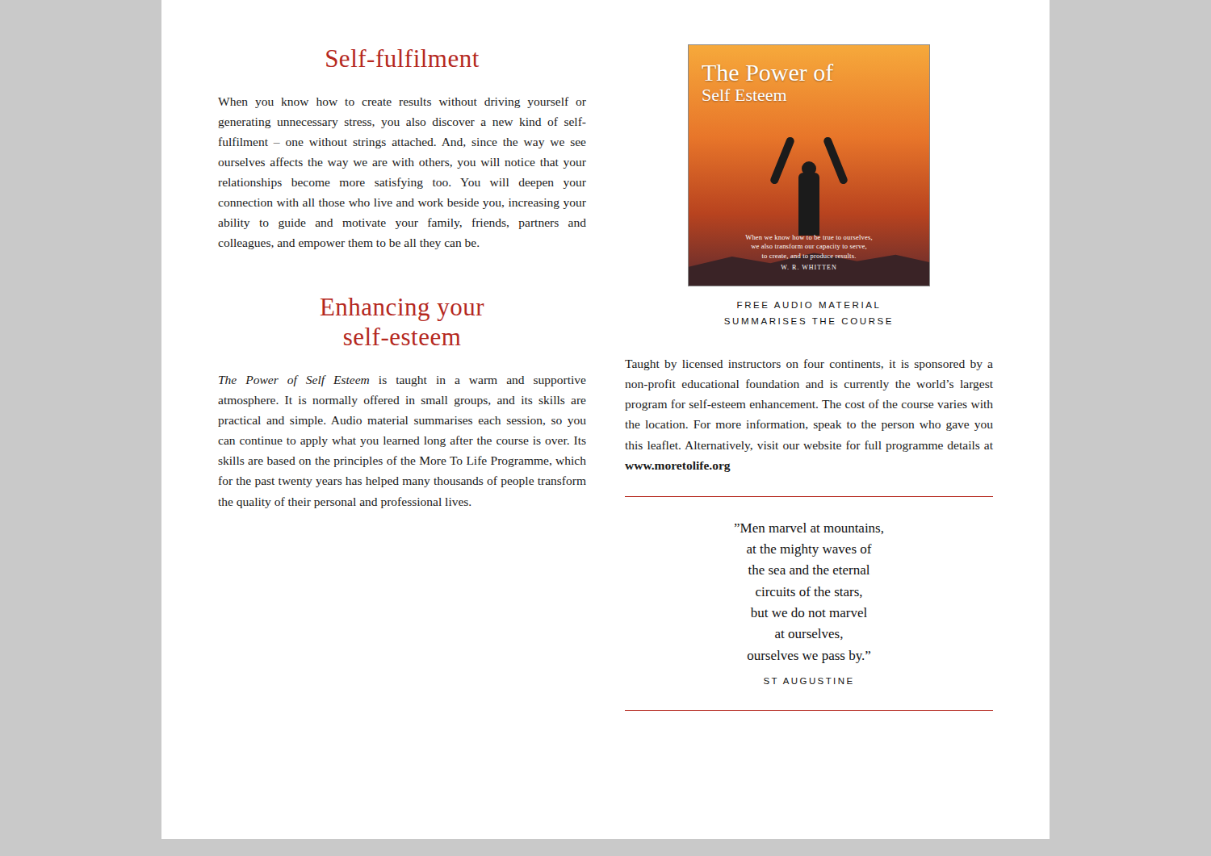Self-fulfilment
When you know how to create results without driving yourself or generating unnecessary stress, you also discover a new kind of self-fulfilment – one without strings attached. And, since the way we see ourselves affects the way we are with others, you will notice that your relationships become more satisfying too. You will deepen your connection with all those who live and work beside you, increasing your ability to guide and motivate your family, friends, partners and colleagues, and empower them to be all they can be.
Enhancing your
self-esteem
The Power of Self Esteem is taught in a warm and supportive atmosphere. It is normally offered in small groups, and its skills are practical and simple. Audio material summarises each session, so you can continue to apply what you learned long after the course is over. Its skills are based on the principles of the More To Life Programme, which for the past twenty years has helped many thousands of people transform the quality of their personal and professional lives.
The Power ofSelf Esteem
When we know how to be true to ourselves,
we also transform our capacity to serve,
to create, and to produce results. W. R. WHITTEN
FREE AUDIO MATERIAL
SUMMARISES THE COURSE
Taught by licensed instructors on four continents, it is sponsored by a non-profit educational foundation and is currently the world’s largest program for self-esteem enhancement. The cost of the course varies with the location. For more information, speak to the person who gave you this leaflet. Alternatively, visit our website for full programme details at www.moretolife.org
”Men marvel at mountains,
at the mighty waves of
the sea and the eternal
circuits of the stars,
but we do not marvel
at ourselves,
ourselves we pass by.” ST AUGUSTINE